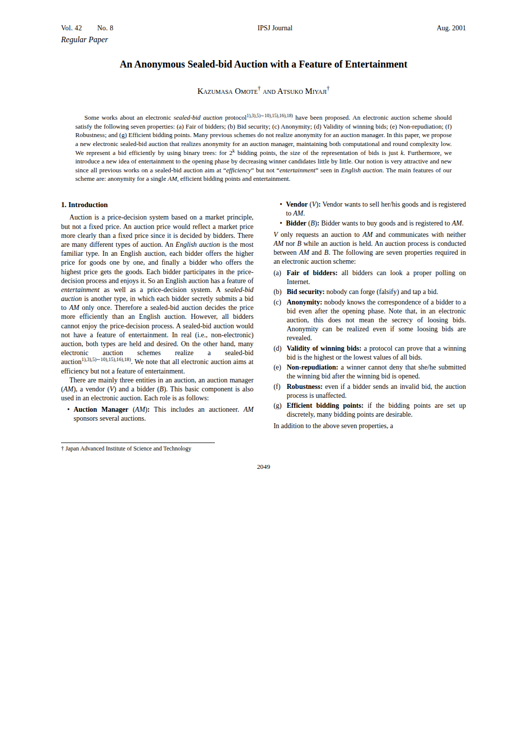Vol. 42No. 8
IPSJ Journal
Aug. 2001
Regular Paper
An Anonymous Sealed-bid Auction with a Feature of Entertainment
Kazumasa Omote† and Atsuko Miyaji†
Some works about an electronic sealed-bid auction protocol1),3),5)∼10),15),16),18) have been proposed. An electronic auction scheme should satisfy the following seven properties: (a) Fair of bidders; (b) Bid security; (c) Anonymity; (d) Validity of winning bids; (e) Non-repudiation; (f) Robustness; and (g) Efficient bidding points. Many previous schemes do not realize anonymity for an auction manager. In this paper, we propose a new electronic sealed-bid auction that realizes anonymity for an auction manager, maintaining both computational and round complexity low. We represent a bid efficiently by using binary trees: for 2k bidding points, the size of the representation of bids is just k. Furthermore, we introduce a new idea of entertainment to the opening phase by decreasing winner candidates little by little. Our notion is very attractive and new since all previous works on a sealed-bid auction aim at “efficiency” but not “entertainment” seen in English auction. The main features of our scheme are: anonymity for a single AM, efficient bidding points and entertainment.
1. Introduction
Auction is a price-decision system based on a market principle, but not a fixed price. An auction price would reflect a market price more clearly than a fixed price since it is decided by bidders. There are many different types of auction. An English auction is the most familiar type. In an English auction, each bidder offers the higher price for goods one by one, and finally a bidder who offers the highest price gets the goods. Each bidder participates in the price-decision process and enjoys it. So an English auction has a feature of entertainment as well as a price-decision system. A sealed-bid auction is another type, in which each bidder secretly submits a bid to AM only once. Therefore a sealed-bid auction decides the price more efficiently than an English auction. However, all bidders cannot enjoy the price-decision process. A sealed-bid auction would not have a feature of entertainment. In real (i.e., non-electronic) auction, both types are held and desired. On the other hand, many electronic auction schemes realize a sealed-bid auction1),3),5)∼10),15),16),18). We note that all electronic auction aims at efficiency but not a feature of entertainment.
There are mainly three entities in an auction, an auction manager (AM), a vendor (V) and a bidder (B). This basic component is also used in an electronic auction. Each role is as follows:
Auction Manager (AM): This includes an auctioneer. AM sponsors several auctions.
Vendor (V): Vendor wants to sell her/his goods and is registered to AM.
Bidder (B): Bidder wants to buy goods and is registered to AM.
V only requests an auction to AM and communicates with neither AM nor B while an auction is held. An auction process is conducted between AM and B. The following are seven properties required in an electronic auction scheme:
Fair of bidders: all bidders can look a proper polling on Internet.
Bid security: nobody can forge (falsify) and tap a bid.
Anonymity: nobody knows the correspondence of a bidder to a bid even after the opening phase. Note that, in an electronic auction, this does not mean the secrecy of loosing bids. Anonymity can be realized even if some loosing bids are revealed.
Validity of winning bids: a protocol can prove that a winning bid is the highest or the lowest values of all bids.
Non-repudiation: a winner cannot deny that she/he submitted the winning bid after the winning bid is opened.
Robustness: even if a bidder sends an invalid bid, the auction process is unaffected.
Efficient bidding points: if the bidding points are set up discretely, many bidding points are desirable.
In addition to the above seven properties, a
† Japan Advanced Institute of Science and Technology
2049